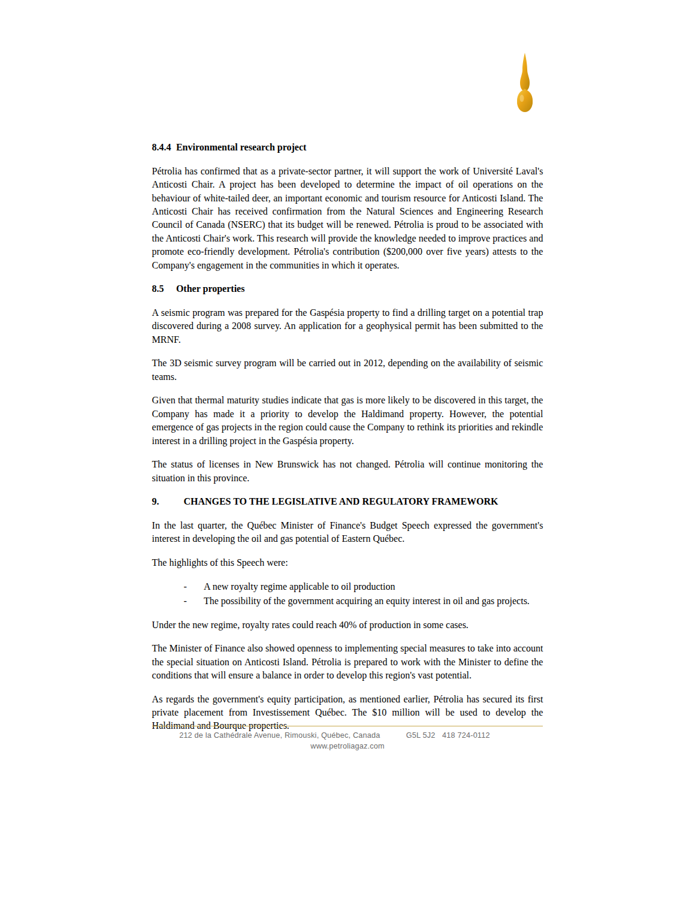8.4.4 Environmental research project
Pétrolia has confirmed that as a private-sector partner, it will support the work of Université Laval's Anticosti Chair. A project has been developed to determine the impact of oil operations on the behaviour of white-tailed deer, an important economic and tourism resource for Anticosti Island. The Anticosti Chair has received confirmation from the Natural Sciences and Engineering Research Council of Canada (NSERC) that its budget will be renewed. Pétrolia is proud to be associated with the Anticosti Chair's work. This research will provide the knowledge needed to improve practices and promote eco-friendly development. Pétrolia's contribution ($200,000 over five years) attests to the Company's engagement in the communities in which it operates.
8.5 Other properties
A seismic program was prepared for the Gaspésia property to find a drilling target on a potential trap discovered during a 2008 survey. An application for a geophysical permit has been submitted to the MRNF.
The 3D seismic survey program will be carried out in 2012, depending on the availability of seismic teams.
Given that thermal maturity studies indicate that gas is more likely to be discovered in this target, the Company has made it a priority to develop the Haldimand property. However, the potential emergence of gas projects in the region could cause the Company to rethink its priorities and rekindle interest in a drilling project in the Gaspésia property.
The status of licenses in New Brunswick has not changed. Pétrolia will continue monitoring the situation in this province.
9. CHANGES TO THE LEGISLATIVE AND REGULATORY FRAMEWORK
In the last quarter, the Québec Minister of Finance's Budget Speech expressed the government's interest in developing the oil and gas potential of Eastern Québec.
The highlights of this Speech were:
A new royalty regime applicable to oil production
The possibility of the government acquiring an equity interest in oil and gas projects.
Under the new regime, royalty rates could reach 40% of production in some cases.
The Minister of Finance also showed openness to implementing special measures to take into account the special situation on Anticosti Island. Pétrolia is prepared to work with the Minister to define the conditions that will ensure a balance in order to develop this region's vast potential.
As regards the government's equity participation, as mentioned earlier, Pétrolia has secured its first private placement from Investissement Québec. The $10 million will be used to develop the Haldimand and Bourque properties.
212 de la Cathédrale Avenue, Rimouski, Québec, Canada G5L 5J2 418 724-0112 www.petroliagaz.com